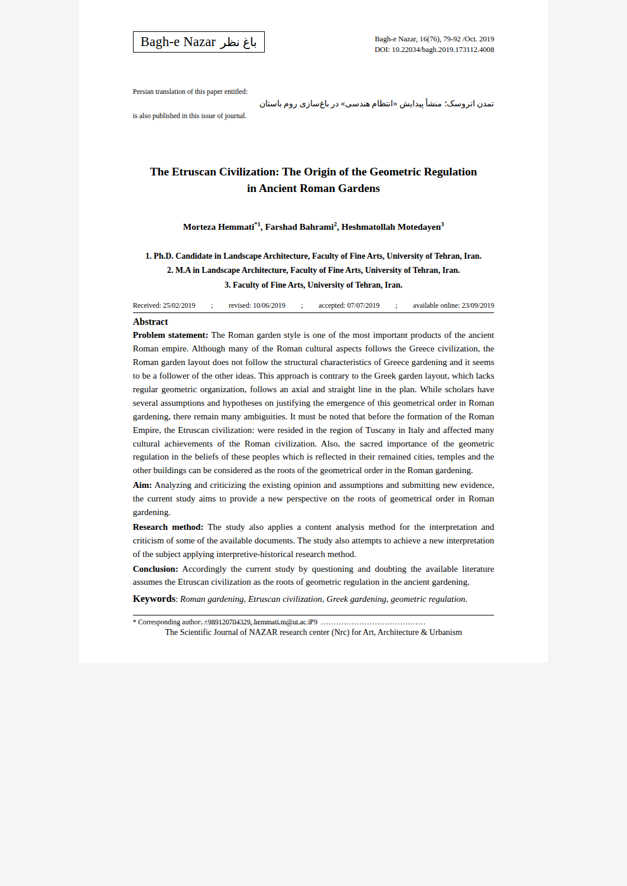Bagh-e Nazar باغ نظر
Bagh-e Nazar, 16(76), 79-92 /Oct. 2019
DOI: 10.22034/bagh.2019.173112.4008
Persian translation of this paper entitled:
تمدن اتروسک؛ منشأ پیدایش «انتظام هندسی» در باغ‌سازی روم باستان
is also published in this issue of journal.
The Etruscan Civilization: The Origin of the Geometric Regulation
in Ancient Roman Gardens
Morteza Hemmati*1, Farshad Bahrami2, Heshmatollah Motedayen3
1. Ph.D. Candidate in Landscape Architecture, Faculty of Fine Arts, University of Tehran, Iran.
2. M.A in Landscape Architecture, Faculty of Fine Arts, University of Tehran, Iran.
3. Faculty of Fine Arts, University of Tehran, Iran.
Received: 25/02/2019 ; revised: 10/06/2019 ; accepted: 07/07/2019 ; available online: 23/09/2019
Abstract
Problem statement: The Roman garden style is one of the most important products of the ancient Roman empire. Although many of the Roman cultural aspects follows the Greece civilization, the Roman garden layout does not follow the structural characteristics of Greece gardening and it seems to be a follower of the other ideas. This approach is contrary to the Greek garden layout, which lacks regular geometric organization, follows an axial and straight line in the plan. While scholars have several assumptions and hypotheses on justifying the emergence of this geometrical order in Roman gardening, there remain many ambiguities. It must be noted that before the formation of the Roman Empire, the Etruscan civilization: were resided in the region of Tuscany in Italy and affected many cultural achievements of the Roman civilization. Also, the sacred importance of the geometric regulation in the beliefs of these peoples which is reflected in their remained cities, temples and the other buildings can be considered as the roots of the geometrical order in the Roman gardening.
Aim: Analyzing and criticizing the existing opinion and assumptions and submitting new evidence, the current study aims to provide a new perspective on the roots of geometrical order in Roman gardening.
Research method: The study also applies a content analysis method for the interpretation and criticism of some of the available documents. The study also attempts to achieve a new interpretation of the subject applying interpretive-historical research method.
Conclusion: Accordingly the current study by questioning and doubting the available literature assumes the Etruscan civilization as the roots of geometric regulation in the ancient gardening.
Keywords: Roman gardening, Etruscan civilization, Greek gardening, geometric regulation.
* Corresponding author: +989120704329, hemmati.m@ut.ac.ir
.........................................79.........................................
The Scientific Journal of NAZAR research center (Nrc) for Art, Architecture & Urbanism